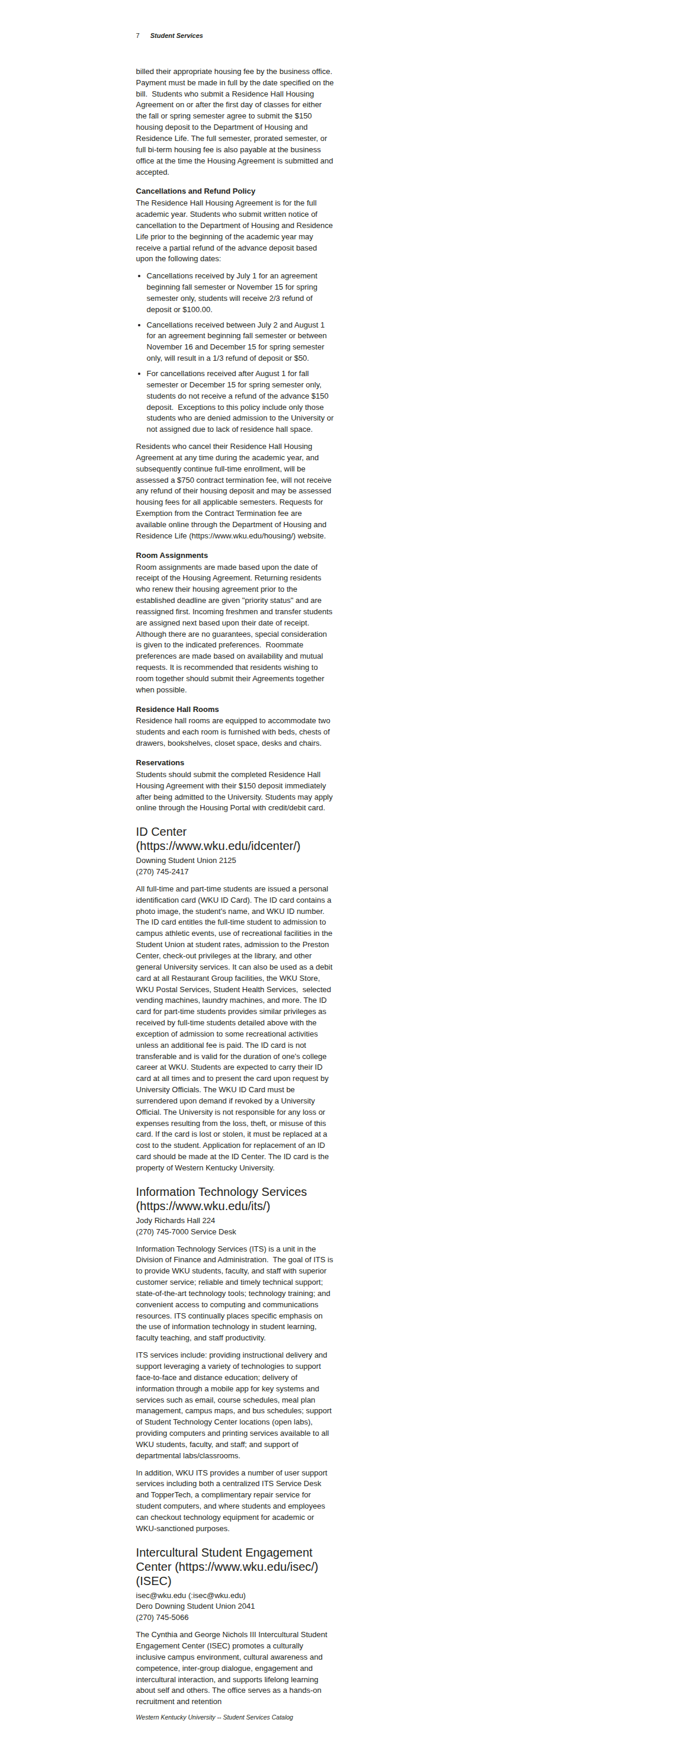7 Student Services
billed their appropriate housing fee by the business office. Payment must be made in full by the date specified on the bill. Students who submit a Residence Hall Housing Agreement on or after the first day of classes for either the fall or spring semester agree to submit the $150 housing deposit to the Department of Housing and Residence Life. The full semester, prorated semester, or full bi-term housing fee is also payable at the business office at the time the Housing Agreement is submitted and accepted.
Cancellations and Refund Policy
The Residence Hall Housing Agreement is for the full academic year. Students who submit written notice of cancellation to the Department of Housing and Residence Life prior to the beginning of the academic year may receive a partial refund of the advance deposit based upon the following dates:
Cancellations received by July 1 for an agreement beginning fall semester or November 15 for spring semester only, students will receive 2/3 refund of deposit or $100.00.
Cancellations received between July 2 and August 1 for an agreement beginning fall semester or between November 16 and December 15 for spring semester only, will result in a 1/3 refund of deposit or $50.
For cancellations received after August 1 for fall semester or December 15 for spring semester only, students do not receive a refund of the advance $150 deposit. Exceptions to this policy include only those students who are denied admission to the University or not assigned due to lack of residence hall space.
Residents who cancel their Residence Hall Housing Agreement at any time during the academic year, and subsequently continue full-time enrollment, will be assessed a $750 contract termination fee, will not receive any refund of their housing deposit and may be assessed housing fees for all applicable semesters. Requests for Exemption from the Contract Termination fee are available online through the Department of Housing and Residence Life (https://www.wku.edu/housing/) website.
Room Assignments
Room assignments are made based upon the date of receipt of the Housing Agreement. Returning residents who renew their housing agreement prior to the established deadline are given "priority status" and are reassigned first. Incoming freshmen and transfer students are assigned next based upon their date of receipt. Although there are no guarantees, special consideration is given to the indicated preferences. Roommate preferences are made based on availability and mutual requests. It is recommended that residents wishing to room together should submit their Agreements together when possible.
Residence Hall Rooms
Residence hall rooms are equipped to accommodate two students and each room is furnished with beds, chests of drawers, bookshelves, closet space, desks and chairs.
Reservations
Students should submit the completed Residence Hall Housing Agreement with their $150 deposit immediately after being admitted to the University. Students may apply online through the Housing Portal with credit/debit card.
ID Center (https://www.wku.edu/idcenter/)
Downing Student Union 2125
(270) 745-2417
All full-time and part-time students are issued a personal identification card (WKU ID Card). The ID card contains a photo image, the student's name, and WKU ID number. The ID card entitles the full-time student to admission to campus athletic events, use of recreational facilities in the Student Union at student rates, admission to the Preston Center, check-out privileges at the library, and other general University services. It can also be used as a debit card at all Restaurant Group facilities, the WKU Store, WKU Postal Services, Student Health Services, selected vending machines, laundry machines, and more. The ID card for part-time students provides similar privileges as received by full-time students detailed above with the exception of admission to some recreational activities unless an additional fee is paid. The ID card is not transferable and is valid for the duration of one's college career at WKU. Students are expected to carry their ID card at all times and to present the card upon request by University Officials. The WKU ID Card must be surrendered upon demand if revoked by a University Official. The University is not responsible for any loss or expenses resulting from the loss, theft, or misuse of this card. If the card is lost or stolen, it must be replaced at a cost to the student. Application for replacement of an ID card should be made at the ID Center. The ID card is the property of Western Kentucky University.
Information Technology Services (https://www.wku.edu/its/)
Jody Richards Hall 224
(270) 745-7000 Service Desk
Information Technology Services (ITS) is a unit in the Division of Finance and Administration. The goal of ITS is to provide WKU students, faculty, and staff with superior customer service; reliable and timely technical support; state-of-the-art technology tools; technology training; and convenient access to computing and communications resources. ITS continually places specific emphasis on the use of information technology in student learning, faculty teaching, and staff productivity.
ITS services include: providing instructional delivery and support leveraging a variety of technologies to support face-to-face and distance education; delivery of information through a mobile app for key systems and services such as email, course schedules, meal plan management, campus maps, and bus schedules; support of Student Technology Center locations (open labs), providing computers and printing services available to all WKU students, faculty, and staff; and support of departmental labs/classrooms.
In addition, WKU ITS provides a number of user support services including both a centralized ITS Service Desk and TopperTech, a complimentary repair service for student computers, and where students and employees can checkout technology equipment for academic or WKU-sanctioned purposes.
Intercultural Student Engagement Center (https://www.wku.edu/isec/) (ISEC)
isec@wku.edu (:isec@wku.edu)
Dero Downing Student Union 2041
(270) 745-5066
The Cynthia and George Nichols III Intercultural Student Engagement Center (ISEC) promotes a culturally inclusive campus environment, cultural awareness and competence, inter-group dialogue, engagement and intercultural interaction, and supports lifelong learning about self and others. The office serves as a hands-on recruitment and retention
Western Kentucky University -- Student Services Catalog